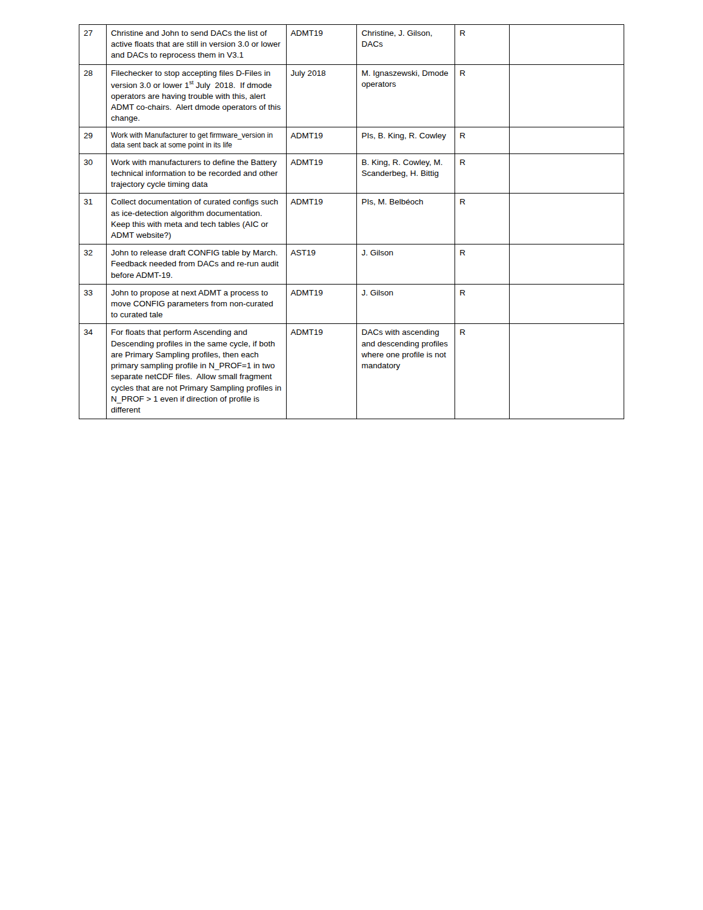| 27 | Christine and John to send DACs the list of active floats that are still in version 3.0 or lower and DACs to reprocess them in V3.1 | ADMT19 | Christine, J. Gilson, DACs | R | |
| 28 | Filechecker to stop accepting files D-Files in version 3.0 or lower 1 st July 2018. If dmode operators are having trouble with this, alert ADMT co-chairs. Alert dmode operators of this change. | July 2018 | M. Ignaszewski, Dmode operators | R | |
| 29 | Work with Manufacturer to get firmware_version in data sent back at some point in its life | ADMT19 | PIs, B. King, R. Cowley | R | |
| 30 | Work with manufacturers to define the Battery technical information to be recorded and other trajectory cycle timing data | ADMT19 | B. King, R. Cowley, M. Scanderbeg, H. Bittig | R | |
| 31 | Collect documentation of curated configs such as ice-detection algorithm documentation. Keep this with meta and tech tables (AIC or ADMT website?) | ADMT19 | PIs, M. Belbéoch | R | |
| 32 | John to release draft CONFIG table by March. Feedback needed from DACs and re-run audit before ADMT-19. | AST19 | J. Gilson | R | |
| 33 | John to propose at next ADMT a process to move CONFIG parameters from non-curated to curated tale | ADMT19 | J. Gilson | R | |
| 34 | For floats that perform Ascending and Descending profiles in the same cycle, if both are Primary Sampling profiles, then each primary sampling profile in N_PROF=1 in two separate netCDF files. Allow small fragment cycles that are not Primary Sampling profiles in N_PROF > 1 even if direction of profile is different | ADMT19 | DACs with ascending and descending profiles where one profile is not mandatory | R | |